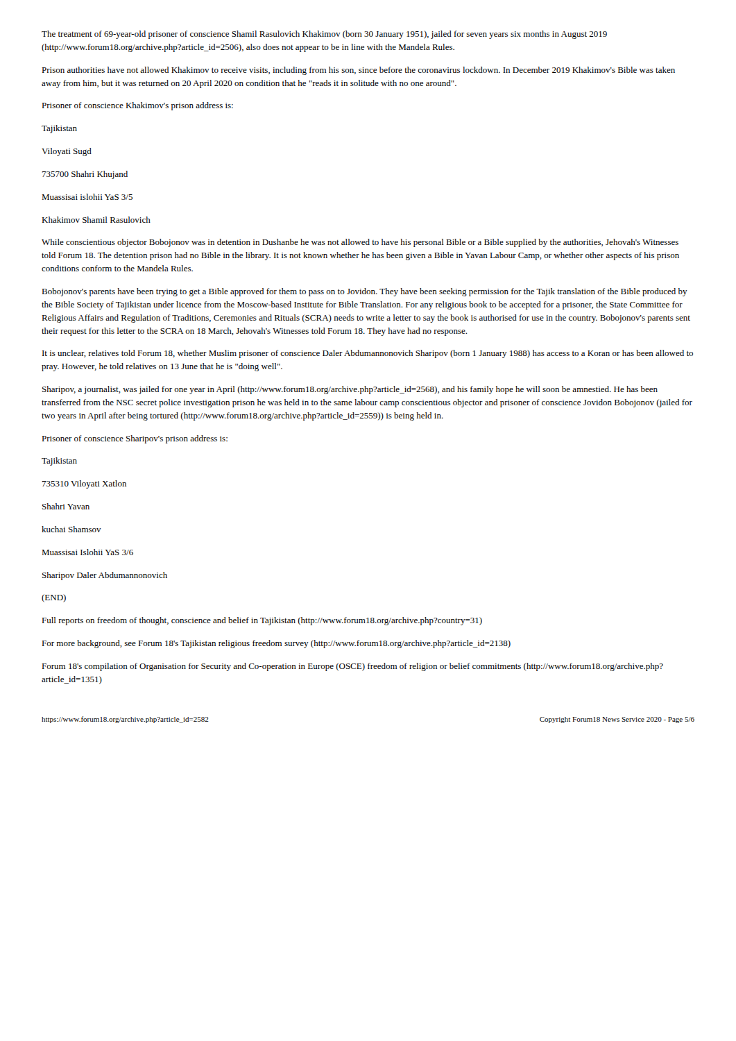The treatment of 69-year-old prisoner of conscience Shamil Rasulovich Khakimov (born 30 January 1951), jailed for seven years six months in August 2019 (http://www.forum18.org/archive.php?article_id=2506), also does not appear to be in line with the Mandela Rules.
Prison authorities have not allowed Khakimov to receive visits, including from his son, since before the coronavirus lockdown. In December 2019 Khakimov's Bible was taken away from him, but it was returned on 20 April 2020 on condition that he "reads it in solitude with no one around".
Prisoner of conscience Khakimov's prison address is:
Tajikistan
Viloyati Sugd
735700 Shahri Khujand
Muassisai islohii YaS 3/5
Khakimov Shamil Rasulovich
While conscientious objector Bobojonov was in detention in Dushanbe he was not allowed to have his personal Bible or a Bible supplied by the authorities, Jehovah's Witnesses told Forum 18. The detention prison had no Bible in the library. It is not known whether he has been given a Bible in Yavan Labour Camp, or whether other aspects of his prison conditions conform to the Mandela Rules.
Bobojonov's parents have been trying to get a Bible approved for them to pass on to Jovidon. They have been seeking permission for the Tajik translation of the Bible produced by the Bible Society of Tajikistan under licence from the Moscow-based Institute for Bible Translation. For any religious book to be accepted for a prisoner, the State Committee for Religious Affairs and Regulation of Traditions, Ceremonies and Rituals (SCRA) needs to write a letter to say the book is authorised for use in the country. Bobojonov's parents sent their request for this letter to the SCRA on 18 March, Jehovah's Witnesses told Forum 18. They have had no response.
It is unclear, relatives told Forum 18, whether Muslim prisoner of conscience Daler Abdumannonovich Sharipov (born 1 January 1988) has access to a Koran or has been allowed to pray. However, he told relatives on 13 June that he is "doing well".
Sharipov, a journalist, was jailed for one year in April (http://www.forum18.org/archive.php?article_id=2568), and his family hope he will soon be amnestied. He has been transferred from the NSC secret police investigation prison he was held in to the same labour camp conscientious objector and prisoner of conscience Jovidon Bobojonov (jailed for two years in April after being tortured (http://www.forum18.org/archive.php?article_id=2559)) is being held in.
Prisoner of conscience Sharipov's prison address is:
Tajikistan
735310 Viloyati Xatlon
Shahri Yavan
kuchai Shamsov
Muassisai Islohii YaS 3/6
Sharipov Daler Abdumannonovich
(END)
Full reports on freedom of thought, conscience and belief in Tajikistan (http://www.forum18.org/archive.php?country=31)
For more background, see Forum 18's Tajikistan religious freedom survey (http://www.forum18.org/archive.php?article_id=2138)
Forum 18's compilation of Organisation for Security and Co-operation in Europe (OSCE) freedom of religion or belief commitments (http://www.forum18.org/archive.php?article_id=1351)
https://www.forum18.org/archive.php?article_id=2582
Copyright Forum18 News Service 2020 - Page 5/6